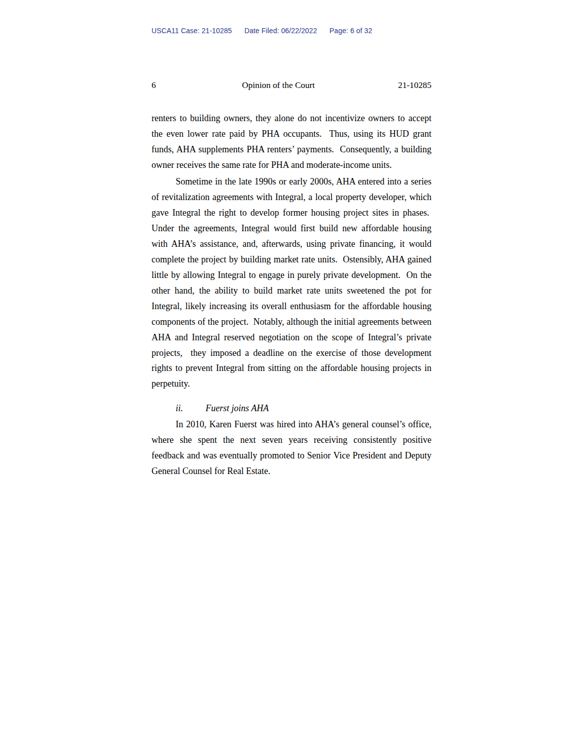USCA11 Case: 21-10285 Date Filed: 06/22/2022 Page: 6 of 32
6 Opinion of the Court 21-10285
renters to building owners, they alone do not incentivize owners to accept the even lower rate paid by PHA occupants. Thus, using its HUD grant funds, AHA supplements PHA renters’ payments. Consequently, a building owner receives the same rate for PHA and moderate-income units.
Sometime in the late 1990s or early 2000s, AHA entered into a series of revitalization agreements with Integral, a local property developer, which gave Integral the right to develop former housing project sites in phases. Under the agreements, Integral would first build new affordable housing with AHA’s assistance, and, afterwards, using private financing, it would complete the project by building market rate units. Ostensibly, AHA gained little by allowing Integral to engage in purely private development. On the other hand, the ability to build market rate units sweetened the pot for Integral, likely increasing its overall enthusiasm for the affordable housing components of the project. Notably, although the initial agreements between AHA and Integral reserved negotiation on the scope of Integral’s private projects, they imposed a deadline on the exercise of those development rights to prevent Integral from sitting on the affordable housing projects in perpetuity.
ii. Fuerst joins AHA
In 2010, Karen Fuerst was hired into AHA’s general counsel’s office, where she spent the next seven years receiving consistently positive feedback and was eventually promoted to Senior Vice President and Deputy General Counsel for Real Estate.